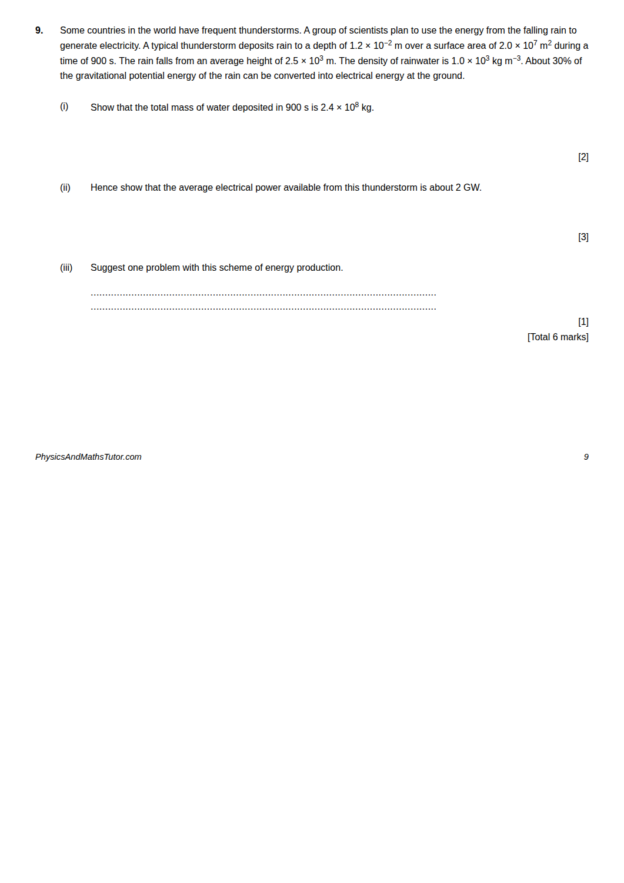9.
Some countries in the world have frequent thunderstorms. A group of scientists plan to use the energy from the falling rain to generate electricity. A typical thunderstorm deposits rain to a depth of 1.2 × 10−2 m over a surface area of 2.0 × 107 m2 during a time of 900 s. The rain falls from an average height of 2.5 × 103 m. The density of rainwater is 1.0 × 103 kg m−3. About 30% of the gravitational potential energy of the rain can be converted into electrical energy at the ground.
(i)
Show that the total mass of water deposited in 900 s is 2.4 × 108 kg.
[2]
(ii)
Hence show that the average electrical power available from this thunderstorm is about 2 GW.
[3]
(iii)
Suggest one problem with this scheme of energy production.
.......................................................................................................................
.......................................................................................................................
[1]
[Total 6 marks]
PhysicsAndMathsTutor.com 9